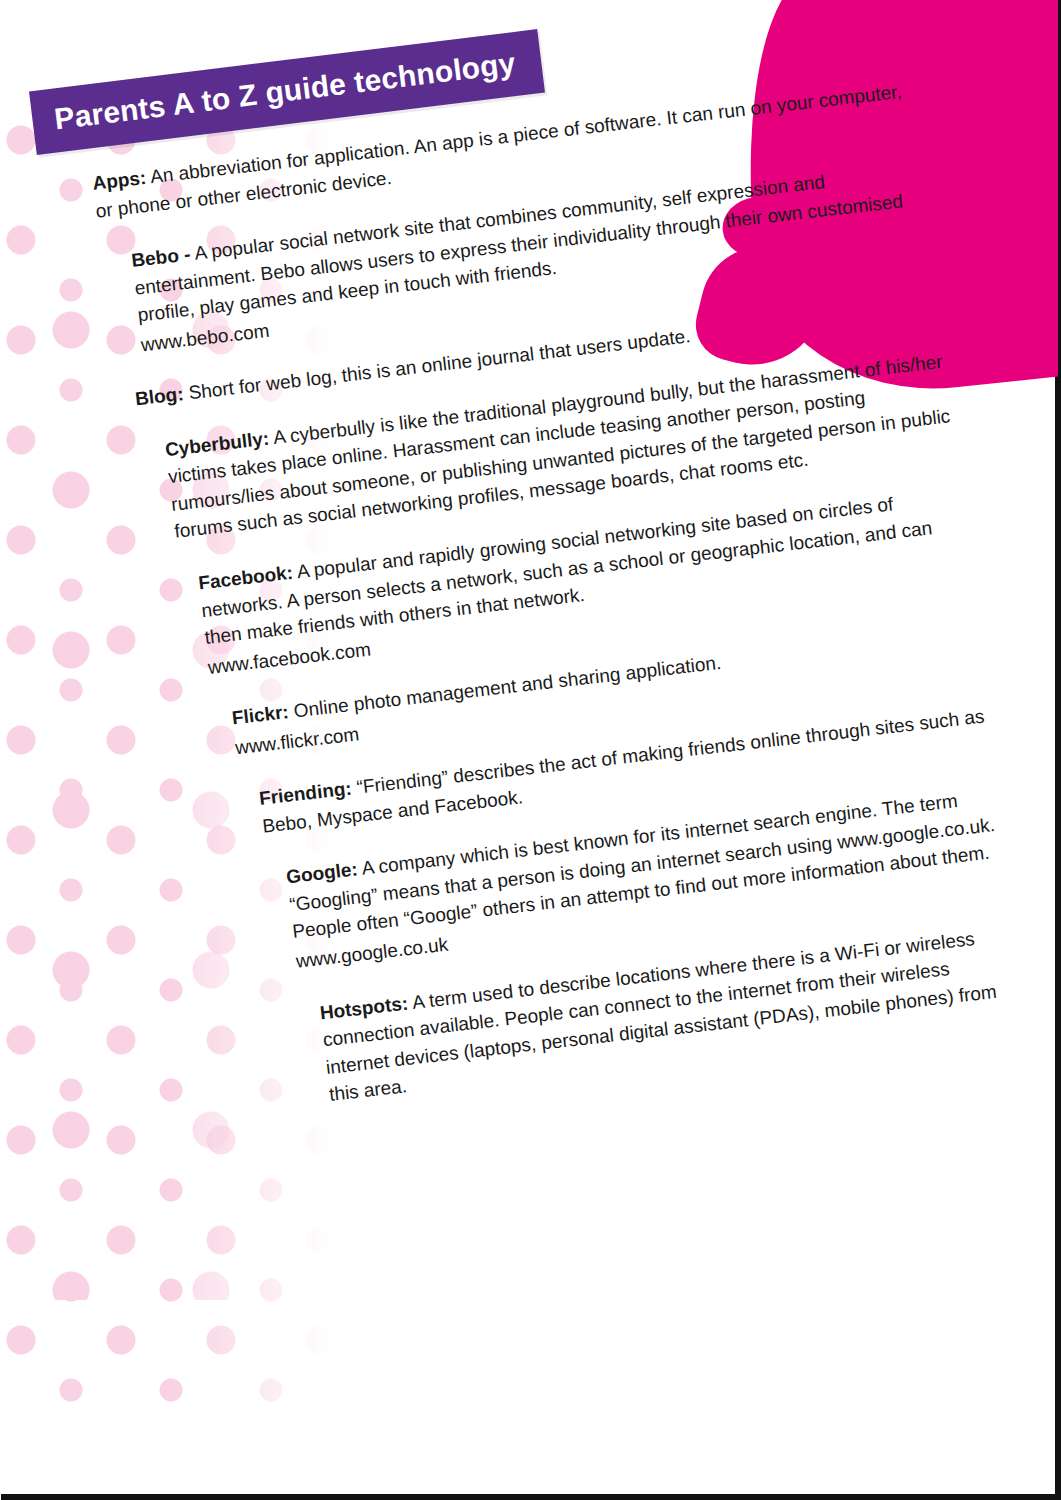Parents A to Z guide technology
Apps: An abbreviation for application. An app is a piece of software. It can run on your computer, or phone or other electronic device.
Bebo - A popular social network site that combines community, self expression and entertainment. Bebo allows users to express their individuality through their own customised profile, play games and keep in touch with friends. www.bebo.com
Blog: Short for web log, this is an online journal that users update.
Cyberbully: A cyberbully is like the traditional playground bully, but the harassment of his/her victims takes place online. Harassment can include teasing another person, posting rumours/lies about someone, or publishing unwanted pictures of the targeted person in public forums such as social networking profiles, message boards, chat rooms etc.
Facebook: A popular and rapidly growing social networking site based on circles of networks. A person selects a network, such as a school or geographic location, and can then make friends with others in that network. www.facebook.com
Flickr: Online photo management and sharing application. www.flickr.com
Friending: “Friending” describes the act of making friends online through sites such as Bebo, Myspace and Facebook.
Google: A company which is best known for its internet search engine. The term “Googling” means that a person is doing an internet search using www.google.co.uk. People often “Google” others in an attempt to find out more information about them. www.google.co.uk
Hotspots: A term used to describe locations where there is a Wi-Fi or wireless connection available. People can connect to the internet from their wireless internet devices (laptops, personal digital assistant (PDAs), mobile phones) from this area.